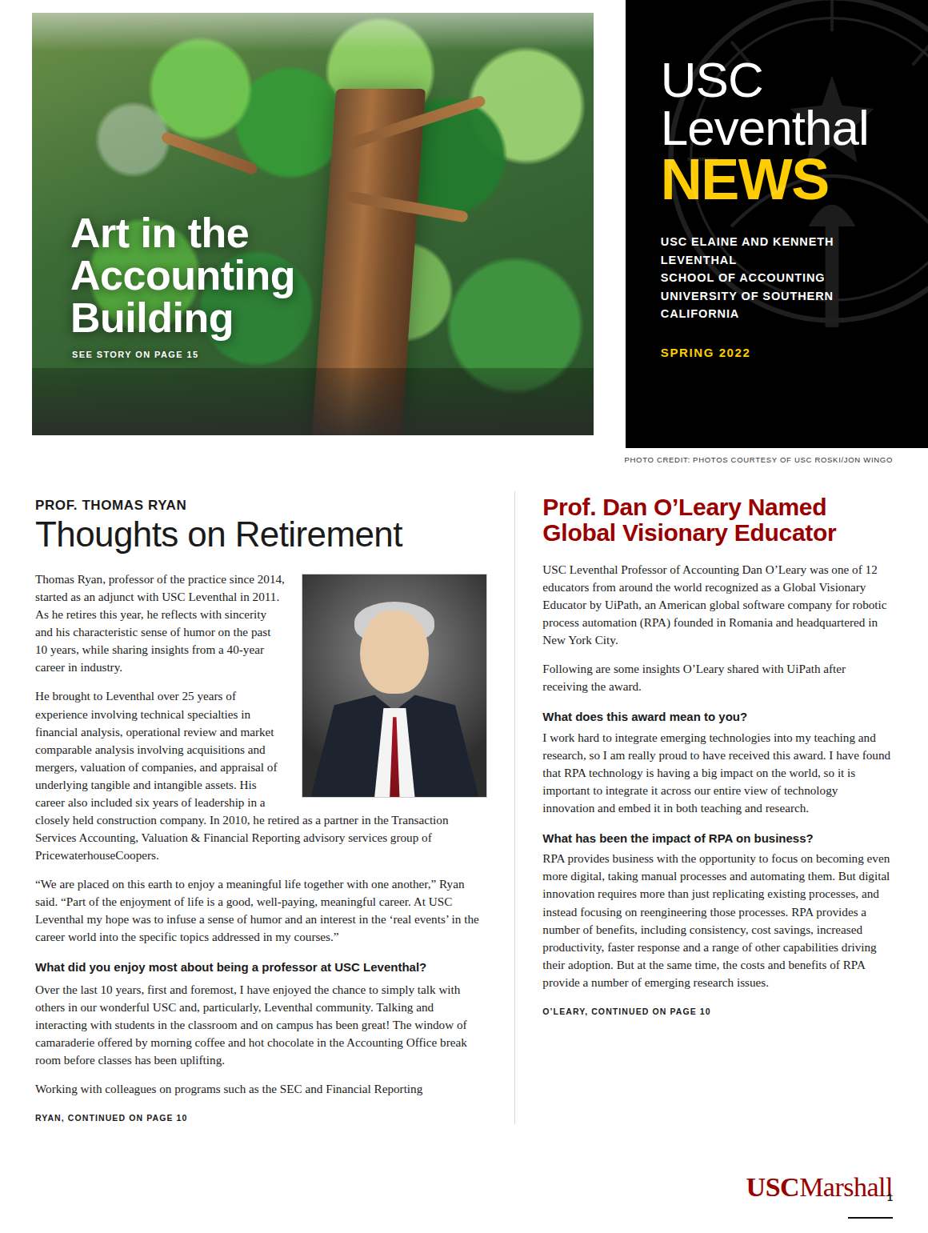Art in the
Accounting
Building
See story on page 15
USC
Leventhal
NEWS
USC Elaine and Kenneth Leventhal
School of Accounting
University of Southern California
Spring 2022
Photo credit: Photos courtesy of USC Roski/Jon Wingo
Prof. Thomas Ryan
Thoughts on Retirement
Thomas Ryan, professor of the practice since 2014, started as an adjunct with USC Leventhal in 2011. As he retires this year, he reflects with sincerity and his characteristic sense of humor on the past 10 years, while sharing insights from a 40-year career in industry.
He brought to Leventhal over 25 years of experience involving technical specialties in financial analysis, operational review and market comparable analysis involving acquisitions and mergers, valuation of companies, and appraisal of underlying tangible and intangible assets. His career also included six years of leadership in a closely held construction company. In 2010, he retired as a partner in the Transaction Services Accounting, Valuation & Financial Reporting advisory services group of PricewaterhouseCoopers.
“We are placed on this earth to enjoy a meaningful life together with one another,” Ryan said. “Part of the enjoyment of life is a good, well-paying, meaningful career. At USC Leventhal my hope was to infuse a sense of humor and an interest in the ‘real events’ in the career world into the specific topics addressed in my courses.”
What did you enjoy most about being a professor at USC Leventhal?
Over the last 10 years, first and foremost, I have enjoyed the chance to simply talk with others in our wonderful USC and, particularly, Leventhal community. Talking and interacting with students in the classroom and on campus has been great! The window of camaraderie offered by morning coffee and hot chocolate in the Accounting Office break room before classes has been uplifting.
Working with colleagues on programs such as the SEC and Financial Reporting
Ryan, continued on page 10
Prof. Dan O’Leary Named Global Visionary Educator
USC Leventhal Professor of Accounting Dan O’Leary was one of 12 educators from around the world recognized as a Global Visionary Educator by UiPath, an American global software company for robotic process automation (RPA) founded in Romania and headquartered in New York City.
Following are some insights O’Leary shared with UiPath after receiving the award.
What does this award mean to you?
I work hard to integrate emerging technologies into my teaching and research, so I am really proud to have received this award. I have found that RPA technology is having a big impact on the world, so it is important to integrate it across our entire view of technology innovation and embed it in both teaching and research.
What has been the impact of RPA on business?
RPA provides business with the opportunity to focus on becoming even more digital, taking manual processes and automating them. But digital innovation requires more than just replicating existing processes, and instead focusing on reengineering those processes. RPA provides a number of benefits, including consistency, cost savings, increased productivity, faster response and a range of other capabilities driving their adoption. But at the same time, the costs and benefits of RPA provide a number of emerging research issues.
O’Leary, continued on page 10
USC Marshall
1